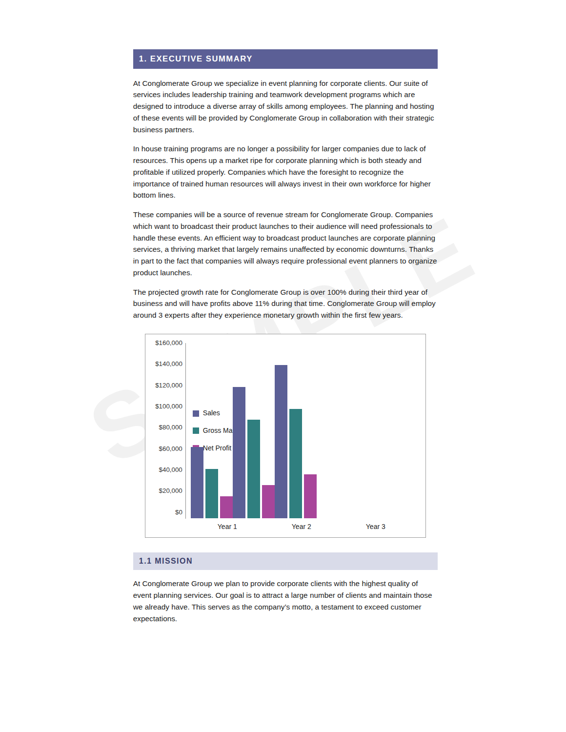SAMPLE
1. Executive Summary
At Conglomerate Group we specialize in event planning for corporate clients. Our suite of services includes leadership training and teamwork development programs which are designed to introduce a diverse array of skills among employees. The planning and hosting of these events will be provided by Conglomerate Group in collaboration with their strategic business partners.
In house training programs are no longer a possibility for larger companies due to lack of resources. This opens up a market ripe for corporate planning which is both steady and profitable if utilized properly. Companies which have the foresight to recognize the importance of trained human resources will always invest in their own workforce for higher bottom lines.
These companies will be a source of revenue stream for Conglomerate Group. Companies which want to broadcast their product launches to their audience will need professionals to handle these events. An efficient way to broadcast product launches are corporate planning services, a thriving market that largely remains unaffected by economic downturns. Thanks in part to the fact that companies will always require professional event planners to organize product launches.
The projected growth rate for Conglomerate Group is over 100% during their third year of business and will have profits above 11% during that time. Conglomerate Group will employ around 3 experts after they experience monetary growth within the first few years.
$160,000 $140,000 $120,000 $100,000 $80,000 $60,000 $40,000 $20,000 $0
Sales
Gross Margin
Net Profit
Year 1 Year 2 Year 3
1.1 Mission
At Conglomerate Group we plan to provide corporate clients with the highest quality of event planning services. Our goal is to attract a large number of clients and maintain those we already have. This serves as the company’s motto, a testament to exceed customer expectations.